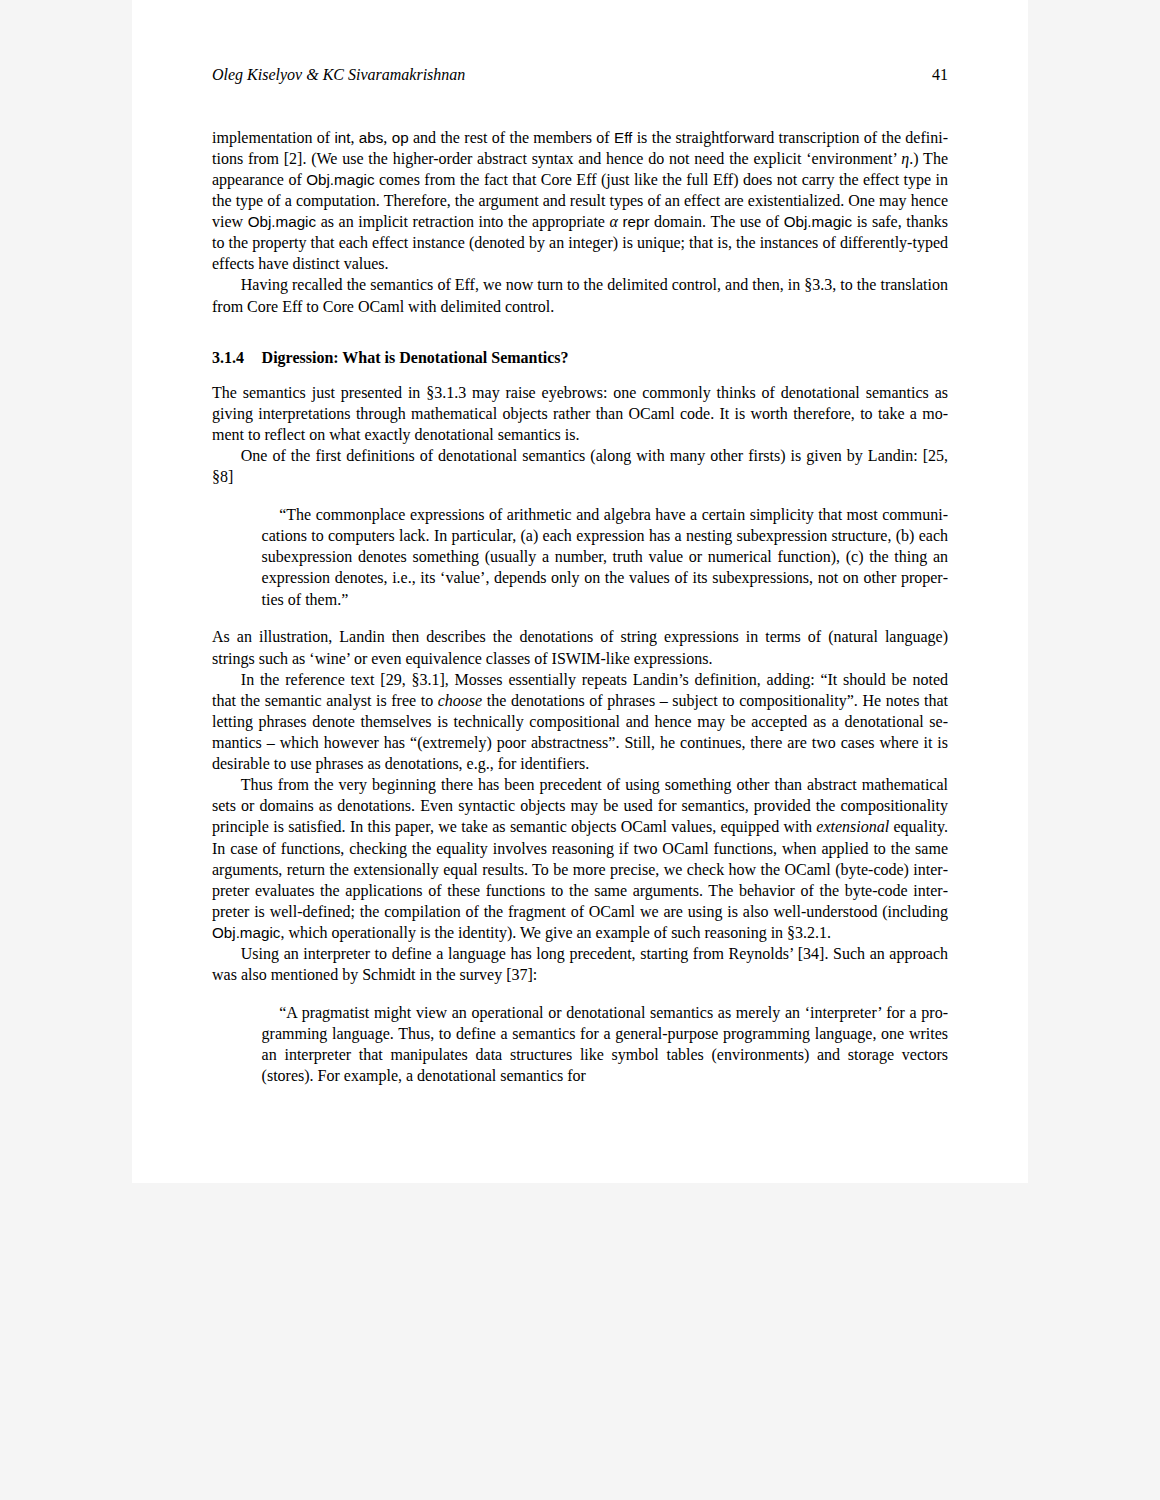Oleg Kiselyov & KC Sivaramakrishnan 41
implementation of int, abs, op and the rest of the members of Eff is the straightforward transcription of the definitions from [2]. (We use the higher-order abstract syntax and hence do not need the explicit ‘environment’ η.) The appearance of Obj.magic comes from the fact that Core Eff (just like the full Eff) does not carry the effect type in the type of a computation. Therefore, the argument and result types of an effect are existentialized. One may hence view Obj.magic as an implicit retraction into the appropriate α repr domain. The use of Obj.magic is safe, thanks to the property that each effect instance (denoted by an integer) is unique; that is, the instances of differently-typed effects have distinct values.
Having recalled the semantics of Eff, we now turn to the delimited control, and then, in §3.3, to the translation from Core Eff to Core OCaml with delimited control.
3.1.4 Digression: What is Denotational Semantics?
The semantics just presented in §3.1.3 may raise eyebrows: one commonly thinks of denotational semantics as giving interpretations through mathematical objects rather than OCaml code. It is worth therefore, to take a moment to reflect on what exactly denotational semantics is.
One of the first definitions of denotational semantics (along with many other firsts) is given by Landin: [25, §8]
“The commonplace expressions of arithmetic and algebra have a certain simplicity that most communications to computers lack. In particular, (a) each expression has a nesting subexpression structure, (b) each subexpression denotes something (usually a number, truth value or numerical function), (c) the thing an expression denotes, i.e., its ‘value’, depends only on the values of its subexpressions, not on other properties of them.”
As an illustration, Landin then describes the denotations of string expressions in terms of (natural language) strings such as ‘wine’ or even equivalence classes of ISWIM-like expressions.
In the reference text [29, §3.1], Mosses essentially repeats Landin’s definition, adding: “It should be noted that the semantic analyst is free to choose the denotations of phrases – subject to compositionality”. He notes that letting phrases denote themselves is technically compositional and hence may be accepted as a denotational semantics – which however has “(extremely) poor abstractness”. Still, he continues, there are two cases where it is desirable to use phrases as denotations, e.g., for identifiers.
Thus from the very beginning there has been precedent of using something other than abstract mathematical sets or domains as denotations. Even syntactic objects may be used for semantics, provided the compositionality principle is satisfied. In this paper, we take as semantic objects OCaml values, equipped with extensional equality. In case of functions, checking the equality involves reasoning if two OCaml functions, when applied to the same arguments, return the extensionally equal results. To be more precise, we check how the OCaml (byte-code) interpreter evaluates the applications of these functions to the same arguments. The behavior of the byte-code interpreter is well-defined; the compilation of the fragment of OCaml we are using is also well-understood (including Obj.magic, which operationally is the identity). We give an example of such reasoning in §3.2.1.
Using an interpreter to define a language has long precedent, starting from Reynolds’ [34]. Such an approach was also mentioned by Schmidt in the survey [37]:
“A pragmatist might view an operational or denotational semantics as merely an ‘interpreter’ for a programming language. Thus, to define a semantics for a general-purpose programming language, one writes an interpreter that manipulates data structures like symbol tables (environments) and storage vectors (stores). For example, a denotational semantics for